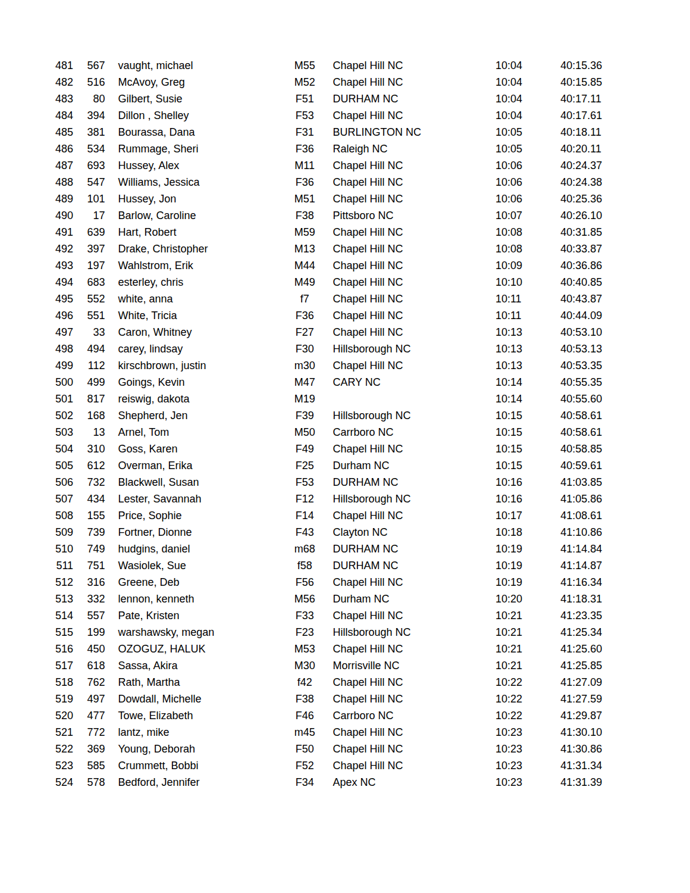| 481 | 567 | vaught, michael | M55 | Chapel Hill NC | 10:04 | 40:15.36 |
| 482 | 516 | McAvoy, Greg | M52 | Chapel Hill NC | 10:04 | 40:15.85 |
| 483 | 80 | Gilbert, Susie | F51 | DURHAM NC | 10:04 | 40:17.11 |
| 484 | 394 | Dillon , Shelley | F53 | Chapel Hill NC | 10:04 | 40:17.61 |
| 485 | 381 | Bourassa, Dana | F31 | BURLINGTON NC | 10:05 | 40:18.11 |
| 486 | 534 | Rummage, Sheri | F36 | Raleigh NC | 10:05 | 40:20.11 |
| 487 | 693 | Hussey, Alex | M11 | Chapel Hill NC | 10:06 | 40:24.37 |
| 488 | 547 | Williams, Jessica | F36 | Chapel Hill NC | 10:06 | 40:24.38 |
| 489 | 101 | Hussey, Jon | M51 | Chapel Hill NC | 10:06 | 40:25.36 |
| 490 | 17 | Barlow, Caroline | F38 | Pittsboro NC | 10:07 | 40:26.10 |
| 491 | 639 | Hart, Robert | M59 | Chapel Hill NC | 10:08 | 40:31.85 |
| 492 | 397 | Drake, Christopher | M13 | Chapel Hill NC | 10:08 | 40:33.87 |
| 493 | 197 | Wahlstrom, Erik | M44 | Chapel Hill NC | 10:09 | 40:36.86 |
| 494 | 683 | esterley, chris | M49 | Chapel Hill NC | 10:10 | 40:40.85 |
| 495 | 552 | white, anna | f7 | Chapel Hill NC | 10:11 | 40:43.87 |
| 496 | 551 | White, Tricia | F36 | Chapel Hill NC | 10:11 | 40:44.09 |
| 497 | 33 | Caron, Whitney | F27 | Chapel Hill NC | 10:13 | 40:53.10 |
| 498 | 494 | carey, lindsay | F30 | Hillsborough NC | 10:13 | 40:53.13 |
| 499 | 112 | kirschbrown, justin | m30 | Chapel Hill NC | 10:13 | 40:53.35 |
| 500 | 499 | Goings, Kevin | M47 | CARY NC | 10:14 | 40:55.35 |
| 501 | 817 | reiswig, dakota | M19 | | 10:14 | 40:55.60 |
| 502 | 168 | Shepherd, Jen | F39 | Hillsborough NC | 10:15 | 40:58.61 |
| 503 | 13 | Arnel, Tom | M50 | Carrboro NC | 10:15 | 40:58.61 |
| 504 | 310 | Goss, Karen | F49 | Chapel Hill NC | 10:15 | 40:58.85 |
| 505 | 612 | Overman, Erika | F25 | Durham NC | 10:15 | 40:59.61 |
| 506 | 732 | Blackwell, Susan | F53 | DURHAM NC | 10:16 | 41:03.85 |
| 507 | 434 | Lester, Savannah | F12 | Hillsborough NC | 10:16 | 41:05.86 |
| 508 | 155 | Price, Sophie | F14 | Chapel Hill NC | 10:17 | 41:08.61 |
| 509 | 739 | Fortner, Dionne | F43 | Clayton NC | 10:18 | 41:10.86 |
| 510 | 749 | hudgins, daniel | m68 | DURHAM NC | 10:19 | 41:14.84 |
| 511 | 751 | Wasiolek, Sue | f58 | DURHAM NC | 10:19 | 41:14.87 |
| 512 | 316 | Greene, Deb | F56 | Chapel Hill NC | 10:19 | 41:16.34 |
| 513 | 332 | lennon, kenneth | M56 | Durham NC | 10:20 | 41:18.31 |
| 514 | 557 | Pate, Kristen | F33 | Chapel Hill NC | 10:21 | 41:23.35 |
| 515 | 199 | warshawsky, megan | F23 | Hillsborough NC | 10:21 | 41:25.34 |
| 516 | 450 | OZOGUZ, HALUK | M53 | Chapel Hill NC | 10:21 | 41:25.60 |
| 517 | 618 | Sassa, Akira | M30 | Morrisville NC | 10:21 | 41:25.85 |
| 518 | 762 | Rath, Martha | f42 | Chapel Hill NC | 10:22 | 41:27.09 |
| 519 | 497 | Dowdall, Michelle | F38 | Chapel Hill NC | 10:22 | 41:27.59 |
| 520 | 477 | Towe, Elizabeth | F46 | Carrboro NC | 10:22 | 41:29.87 |
| 521 | 772 | lantz, mike | m45 | Chapel Hill NC | 10:23 | 41:30.10 |
| 522 | 369 | Young, Deborah | F50 | Chapel Hill NC | 10:23 | 41:30.86 |
| 523 | 585 | Crummett, Bobbi | F52 | Chapel Hill NC | 10:23 | 41:31.34 |
| 524 | 578 | Bedford, Jennifer | F34 | Apex NC | 10:23 | 41:31.39 |